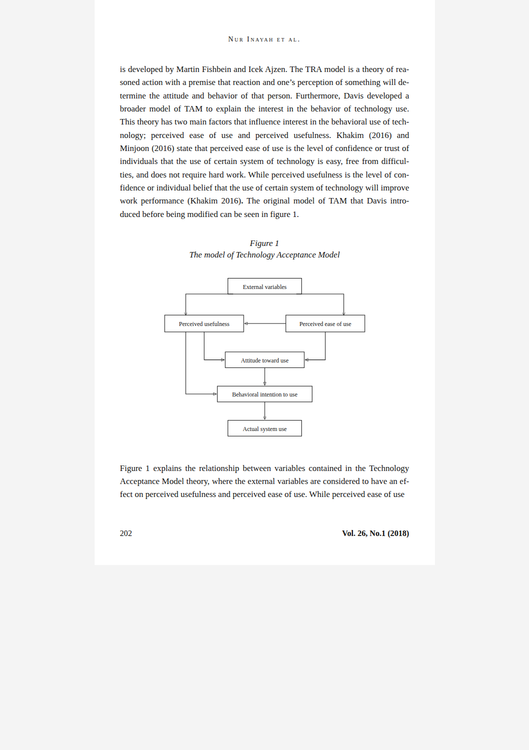Nur Inayah et al.
is developed by Martin Fishbein and Icek Ajzen. The TRA model is a theory of reasoned action with a premise that reaction and one’s perception of something will determine the attitude and behavior of that person. Furthermore, Davis developed a broader model of TAM to explain the interest in the behavior of technology use. This theory has two main factors that influence interest in the behavioral use of technology; perceived ease of use and perceived usefulness. Khakim (2016) and Minjoon (2016) state that perceived ease of use is the level of confidence or trust of individuals that the use of certain system of technology is easy, free from difficulties, and does not require hard work. While perceived usefulness is the level of confidence or individual belief that the use of certain system of technology will improve work performance (Khakim 2016). The original model of TAM that Davis introduced before being modified can be seen in figure 1.
Figure 1
The model of Technology Acceptance Model
Technology Acceptance Model diagram External variables lead to perceived usefulness and perceived ease of use; these lead to attitude toward use, then behavioral intention to use, then actual system use. External variables Perceived usefulness Perceived ease of use Attitude toward use Behavioral intention to use Actual system use
Figure 1 explains the relationship between variables contained in the Technology Acceptance Model theory, where the external variables are considered to have an effect on perceived usefulness and perceived ease of use. While perceived ease of use
202 Vol. 26, No.1 (2018)